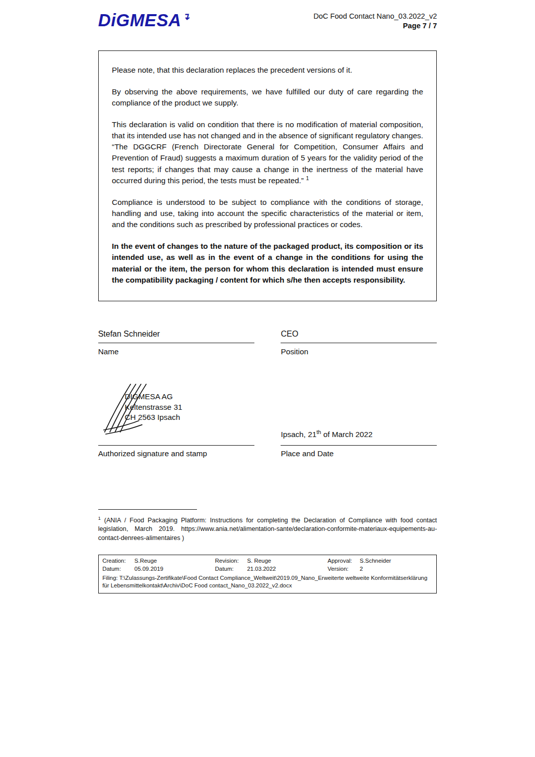DiGMESA↴
DoC Food Contact Nano_03.2022_v2
Page 7 / 7
Please note, that this declaration replaces the precedent versions of it.
By observing the above requirements, we have fulfilled our duty of care regarding the compliance of the product we supply.
This declaration is valid on condition that there is no modification of material composition, that its intended use has not changed and in the absence of significant regulatory changes. “The DGGCRF (French Directorate General for Competition, Consumer Affairs and Prevention of Fraud) suggests a maximum duration of 5 years for the validity period of the test reports; if changes that may cause a change in the inertness of the material have occurred during this period, the tests must be repeated.” 1
Compliance is understood to be subject to compliance with the conditions of storage, handling and use, taking into account the specific characteristics of the material or item, and the conditions such as prescribed by professional practices or codes.
In the event of changes to the nature of the packaged product, its composition or its intended use, as well as in the event of a change in the conditions for using the material or the item, the person for whom this declaration is intended must ensure the compatibility packaging / content for which s/he then accepts responsibility.
Stefan Schneider
Name
CEO
Position
DIGMESA AG
Keltenstrasse 31
CH 2563 Ipsach
Authorized signature and stamp
Ipsach, 21th of March 2022
Place and Date
1 (ANIA / Food Packaging Platform: Instructions for completing the Declaration of Compliance with food contact legislation, March 2019. https://www.ania.net/alimentation-sante/declaration-conformite-materiaux-equipements-au-contact-denrees-alimentaires )
Creation: S.Reuge
Revision: S. Reuge
Approval: S.Schneider
Datum: 05.09.2019
Datum: 21.03.2022
Version: 2
Filing: T:\Zulassungs-Zertifikate\Food Contact Compliance_Weltweit\2019.09_Nano_Erweiterte weltweite Konformitätserklärung für Lebensmittelkontakt\Archiv\DoC Food contact_Nano_03.2022_v2.docx